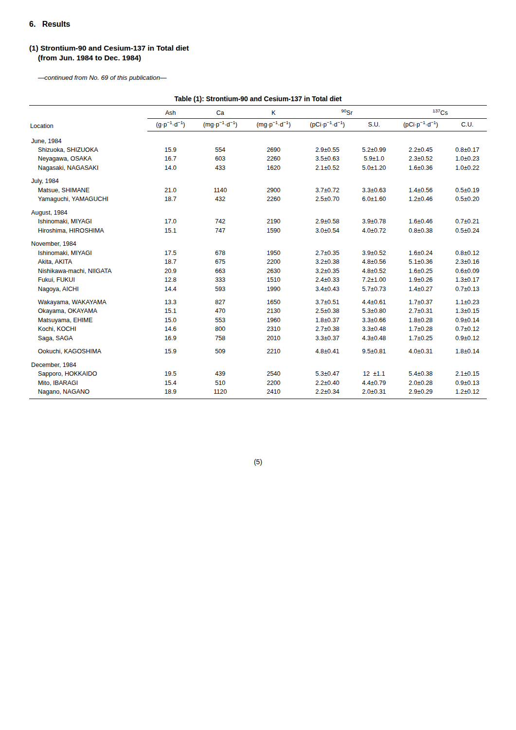6. Results
(1) Strontium-90 and Cesium-137 in Total diet (from Jun. 1984 to Dec. 1984)
—continued from No. 69 of this publication—
Table (1): Strontium-90 and Cesium-137 in Total diet
| Location | Ash | Ca | K | 90 Sr | 137 Cs |
| --- | --- | --- | --- | --- | --- |
| (g·p −1 ·d −1 ) | (mg·p −1 ·d −1 ) | (mg·p −1 ·d −1 ) | (pCi·p −1 ·d −1 ) | S.U. | (pCi·p −1 ·d −1 ) | C.U. |
| June, 1984 |
| Shizuoka, SHIZUOKA | 15.9 | 554 | 2690 | 2.9±0.55 | 5.2±0.99 | 2.2±0.45 | 0.8±0.17 |
| Neyagawa, OSAKA | 16.7 | 603 | 2260 | 3.5±0.63 | 5.9±1.0 | 2.3±0.52 | 1.0±0.23 |
| Nagasaki, NAGASAKI | 14.0 | 433 | 1620 | 2.1±0.52 | 5.0±1.20 | 1.6±0.36 | 1.0±0.22 |
| July, 1984 |
| Matsue, SHIMANE | 21.0 | 1140 | 2900 | 3.7±0.72 | 3.3±0.63 | 1.4±0.56 | 0.5±0.19 |
| Yamaguchi, YAMAGUCHI | 18.7 | 432 | 2260 | 2.5±0.70 | 6.0±1.60 | 1.2±0.46 | 0.5±0.20 |
| August, 1984 |
| Ishinomaki, MIYAGI | 17.0 | 742 | 2190 | 2.9±0.58 | 3.9±0.78 | 1.6±0.46 | 0.7±0.21 |
| Hiroshima, HIROSHIMA | 15.1 | 747 | 1590 | 3.0±0.54 | 4.0±0.72 | 0.8±0.38 | 0.5±0.24 |
| November, 1984 |
| Ishinomaki, MIYAGI | 17.5 | 678 | 1950 | 2.7±0.35 | 3.9±0.52 | 1.6±0.24 | 0.8±0.12 |
| Akita, AKITA | 18.7 | 675 | 2200 | 3.2±0.38 | 4.8±0.56 | 5.1±0.36 | 2.3±0.16 |
| Nishikawa-machi, NIIGATA | 20.9 | 663 | 2630 | 3.2±0.35 | 4.8±0.52 | 1.6±0.25 | 0.6±0.09 |
| Fukui, FUKUI | 12.8 | 333 | 1510 | 2.4±0.33 | 7.2±1.00 | 1.9±0.26 | 1.3±0.17 |
| Nagoya, AICHI | 14.4 | 593 | 1990 | 3.4±0.43 | 5.7±0.73 | 1.4±0.27 | 0.7±0.13 |
| Wakayama, WAKAYAMA | 13.3 | 827 | 1650 | 3.7±0.51 | 4.4±0.61 | 1.7±0.37 | 1.1±0.23 |
| Okayama, OKAYAMA | 15.1 | 470 | 2130 | 2.5±0.38 | 5.3±0.80 | 2.7±0.31 | 1.3±0.15 |
| Matsuyama, EHIME | 15.0 | 553 | 1960 | 1.8±0.37 | 3.3±0.66 | 1.8±0.28 | 0.9±0.14 |
| Kochi, KOCHI | 14.6 | 800 | 2310 | 2.7±0.38 | 3.3±0.48 | 1.7±0.28 | 0.7±0.12 |
| Saga, SAGA | 16.9 | 758 | 2010 | 3.3±0.37 | 4.3±0.48 | 1.7±0.25 | 0.9±0.12 |
| Ookuchi, KAGOSHIMA | 15.9 | 509 | 2210 | 4.8±0.41 | 9.5±0.81 | 4.0±0.31 | 1.8±0.14 |
| December, 1984 |
| Sapporo, HOKKAIDO | 19.5 | 439 | 2540 | 5.3±0.47 | 12 ±1.1 | 5.4±0.38 | 2.1±0.15 |
| Mito, IBARAGI | 15.4 | 510 | 2200 | 2.2±0.40 | 4.4±0.79 | 2.0±0.28 | 0.9±0.13 |
| Nagano, NAGANO | 18.9 | 1120 | 2410 | 2.2±0.34 | 2.0±0.31 | 2.9±0.29 | 1.2±0.12 |
(5)